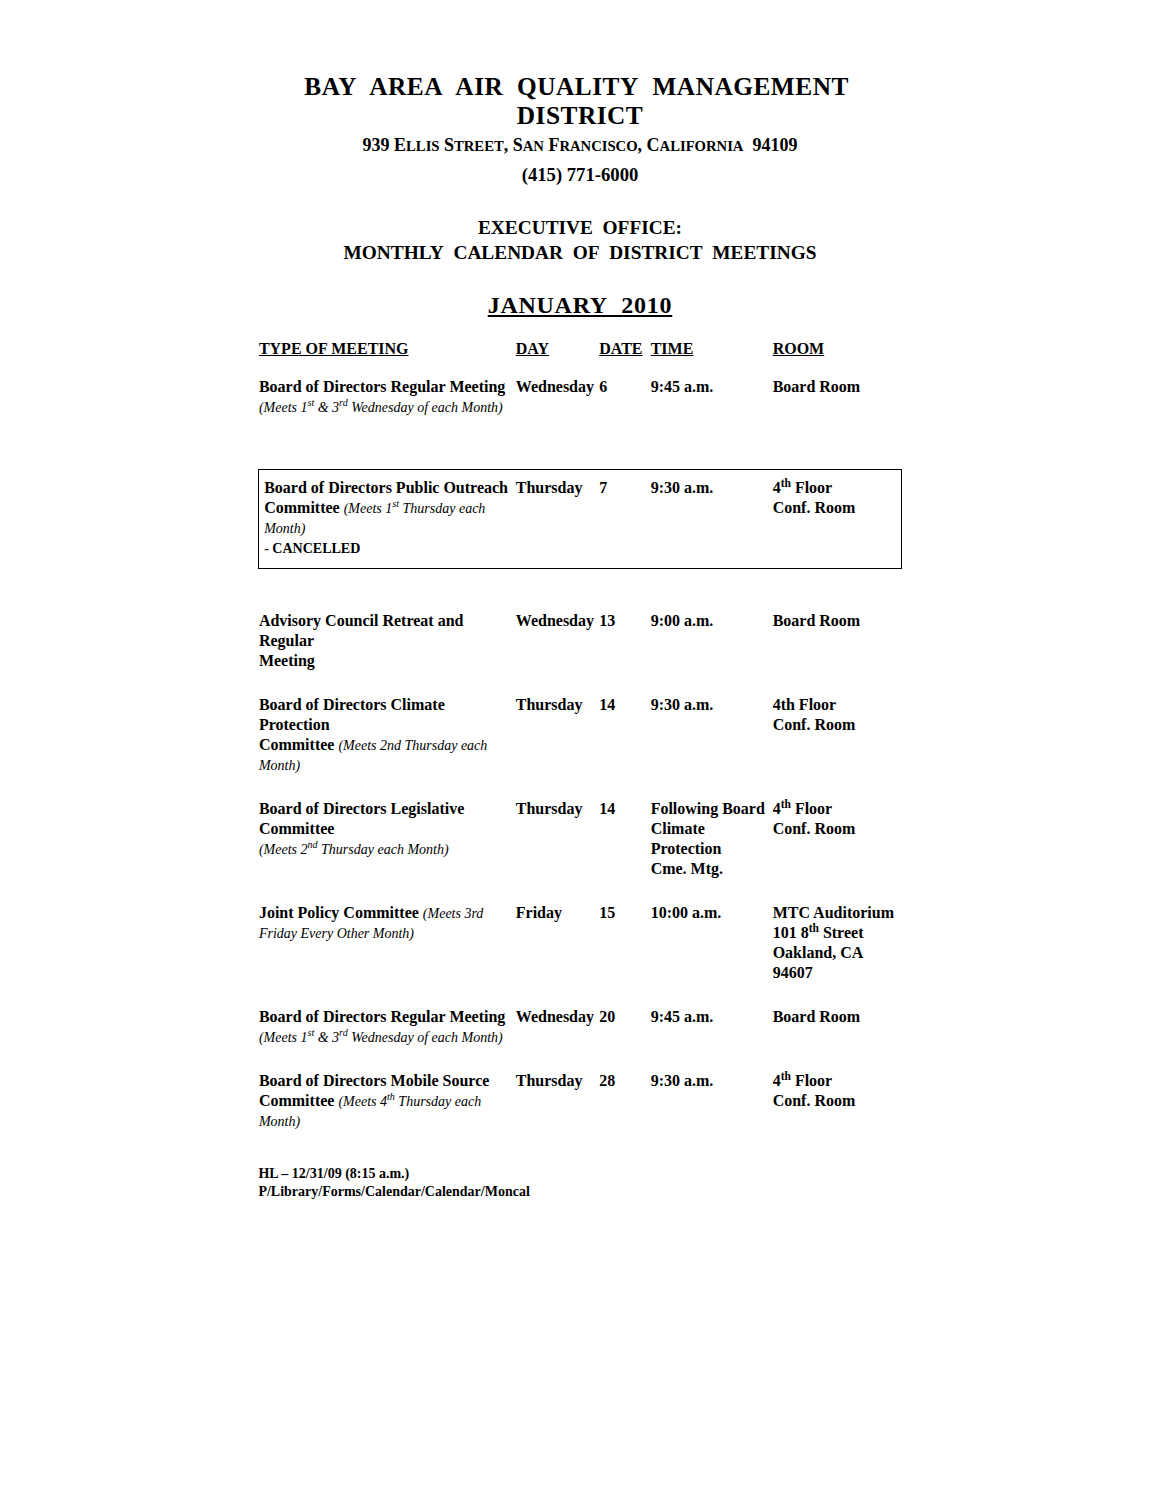BAY AREA AIR QUALITY MANAGEMENT DISTRICT
939 ELLIS STREET, SAN FRANCISCO, CALIFORNIA 94109
(415) 771-6000
EXECUTIVE OFFICE:
MONTHLY CALENDAR OF DISTRICT MEETINGS
JANUARY 2010
| TYPE OF MEETING | DAY | DATE | TIME | ROOM |
| --- | --- | --- | --- | --- |
| Board of Directors Regular Meeting (Meets 1 st & 3 rd Wednesday of each Month) | Wednesday | 6 | 9:45 a.m. | Board Room |
| Board of Directors Public Outreach Committee (Meets 1 st Thursday each Month) - CANCELLED | Thursday | 7 | 9:30 a.m. | 4 th Floor Conf. Room |
| Advisory Council Retreat and Regular Meeting | Wednesday | 13 | 9:00 a.m. | Board Room |
| Board of Directors Climate Protection Committee (Meets 2nd Thursday each Month) | Thursday | 14 | 9:30 a.m. | 4th Floor Conf. Room |
| Board of Directors Legislative Committee (Meets 2 nd Thursday each Month) | Thursday | 14 | Following Board Climate Protection Cme. Mtg. | 4 th Floor Conf. Room |
| Joint Policy Committee (Meets 3rd Friday Every Other Month) | Friday | 15 | 10:00 a.m. | MTC Auditorium 101 8 th Street Oakland, CA 94607 |
| Board of Directors Regular Meeting (Meets 1 st & 3 rd Wednesday of each Month) | Wednesday | 20 | 9:45 a.m. | Board Room |
| Board of Directors Mobile Source Committee (Meets 4 th Thursday each Month) | Thursday | 28 | 9:30 a.m. | 4 th Floor Conf. Room |
HL – 12/31/09 (8:15 a.m.)
P/Library/Forms/Calendar/Calendar/Moncal